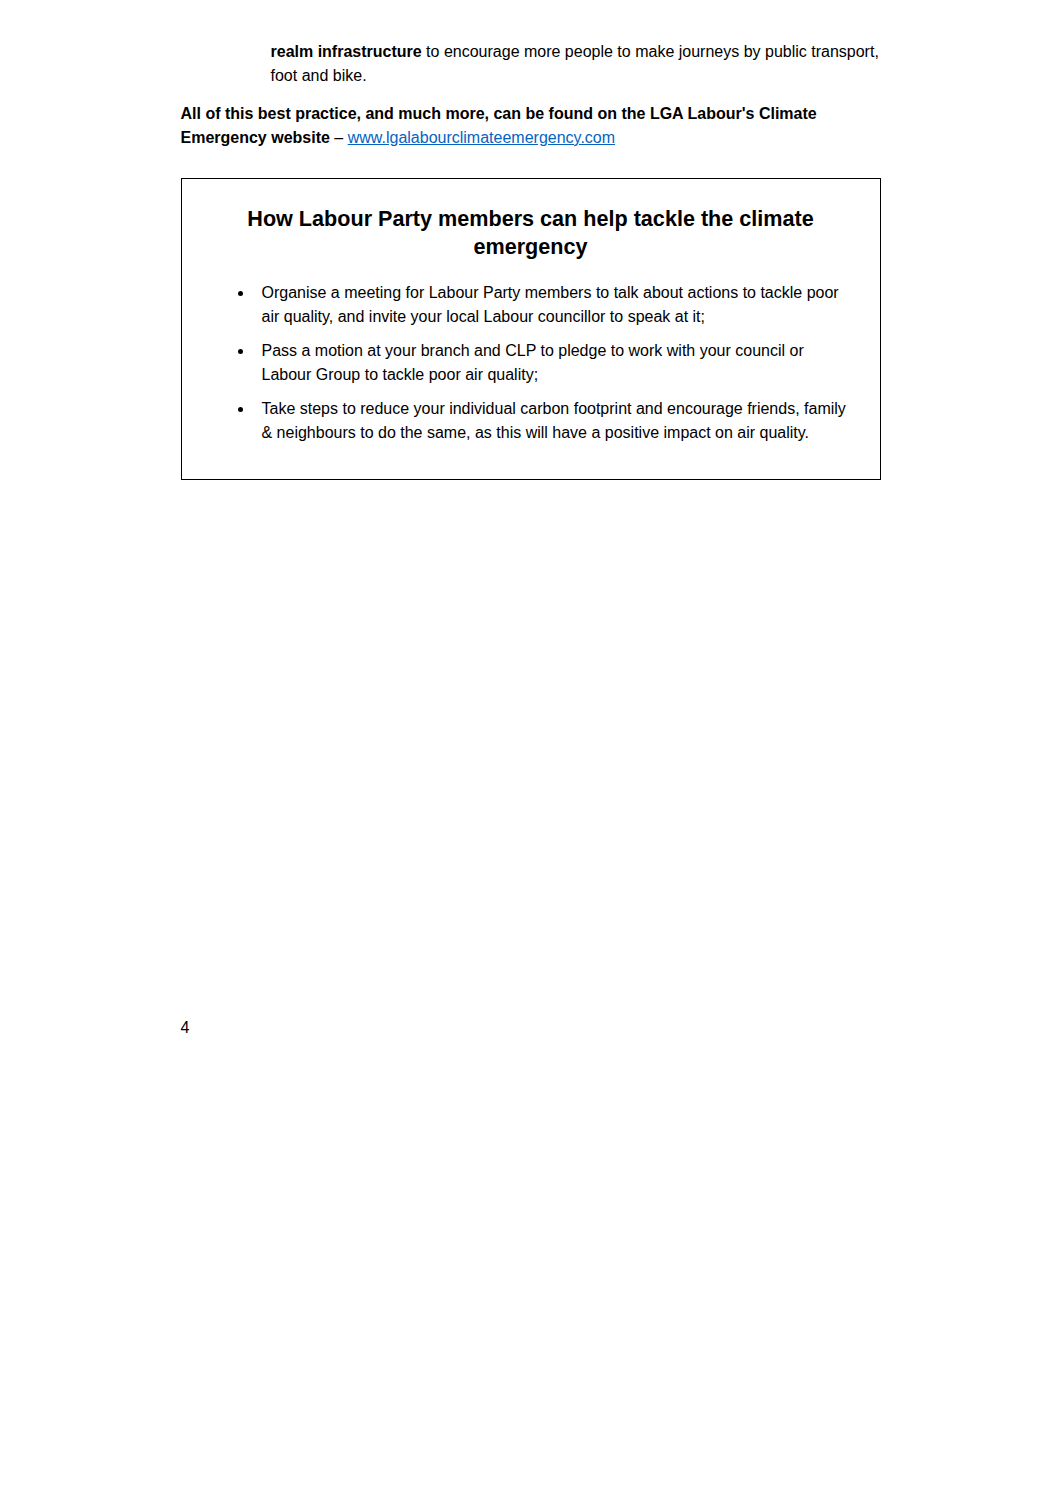realm infrastructure to encourage more people to make journeys by public transport, foot and bike.
All of this best practice, and much more, can be found on the LGA Labour's Climate Emergency website – www.lgalabourclimateemergency.com
How Labour Party members can help tackle the climate emergency
Organise a meeting for Labour Party members to talk about actions to tackle poor air quality, and invite your local Labour councillor to speak at it;
Pass a motion at your branch and CLP to pledge to work with your council or Labour Group to tackle poor air quality;
Take steps to reduce your individual carbon footprint and encourage friends, family & neighbours to do the same, as this will have a positive impact on air quality.
4